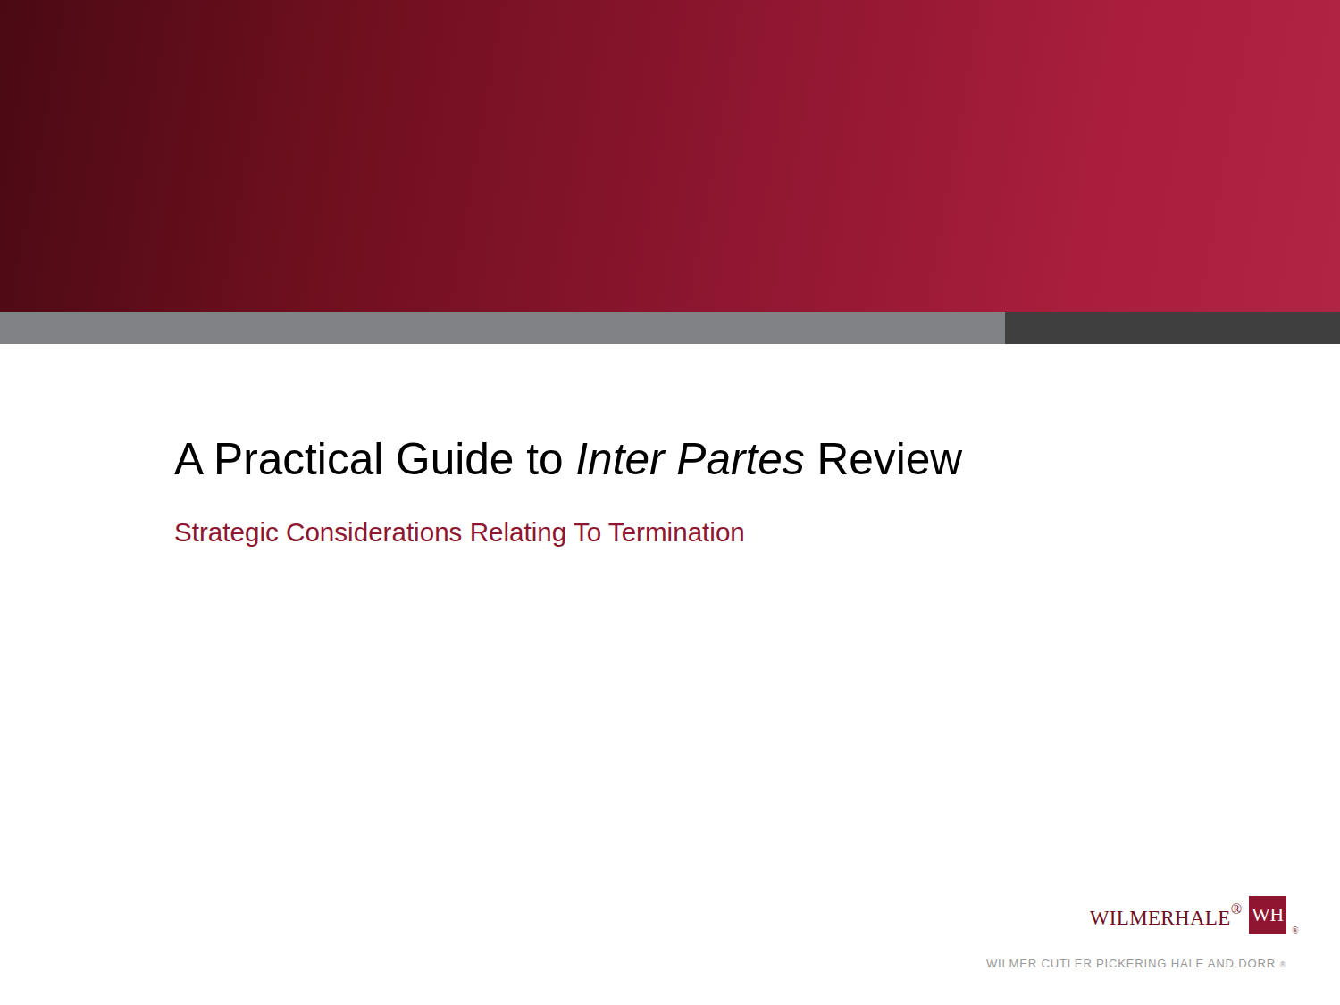A Practical Guide to Inter Partes Review
Strategic Considerations Relating To Termination
WilmerHale® WH®
WILMER CUTLER PICKERING HALE AND DORR ®